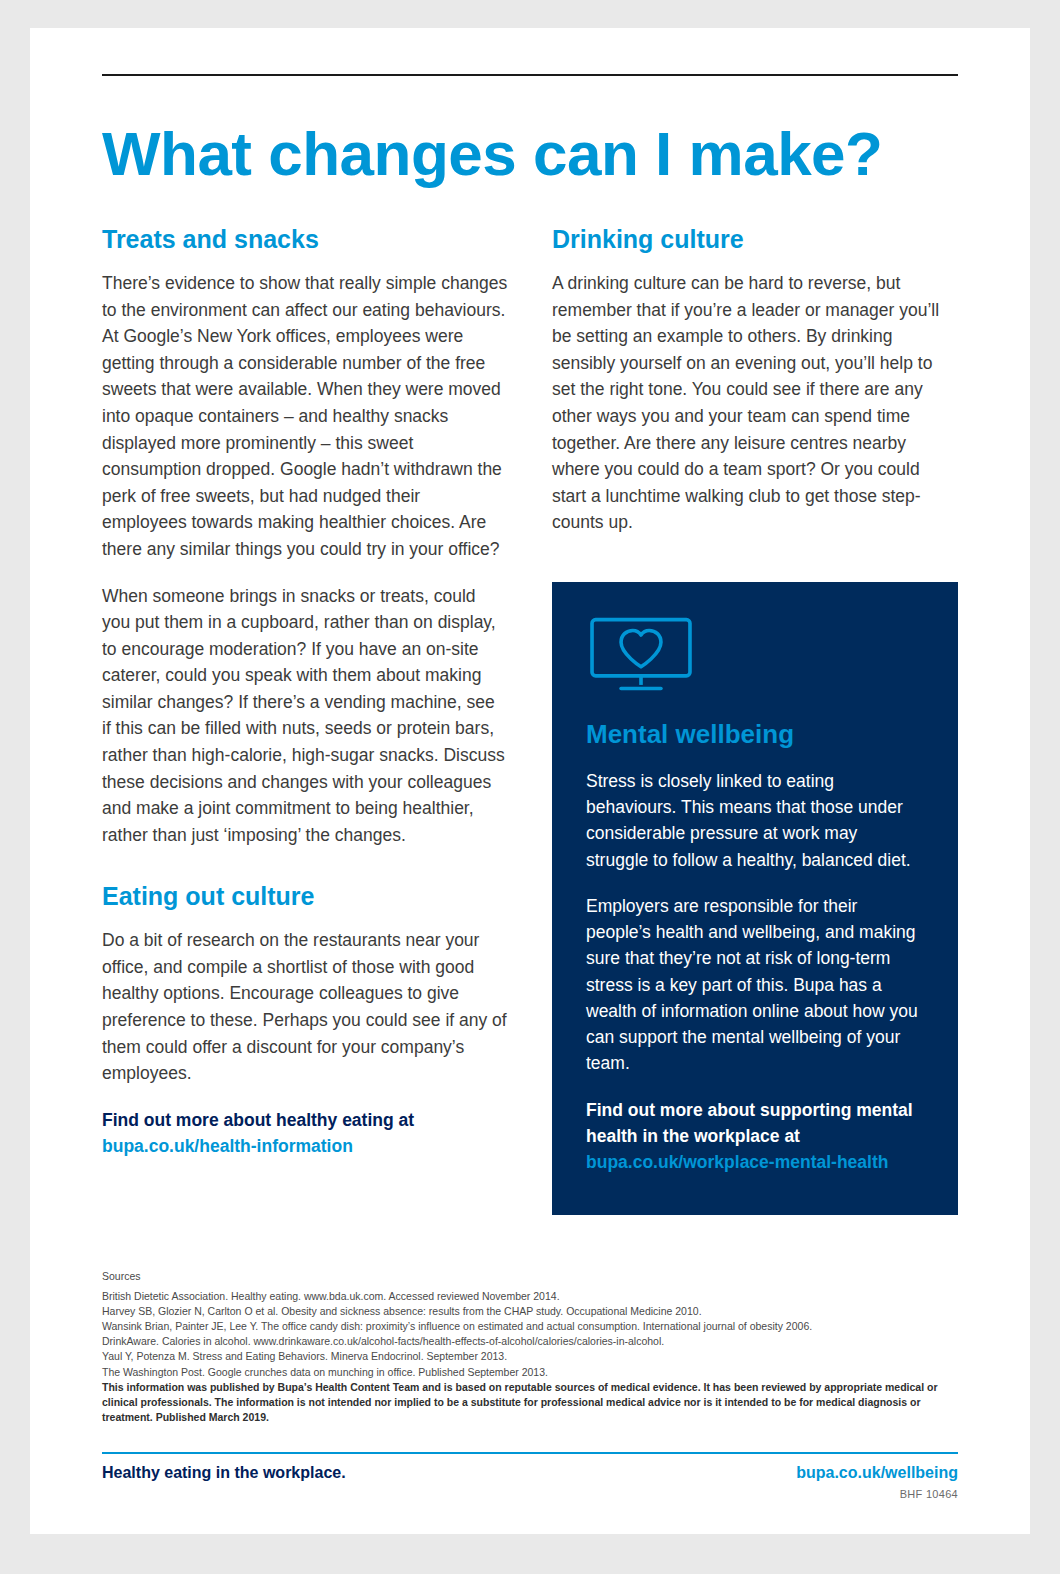What changes can I make?
Treats and snacks
There’s evidence to show that really simple changes to the environment can affect our eating behaviours. At Google’s New York offices, employees were getting through a considerable number of the free sweets that were available. When they were moved into opaque containers – and healthy snacks displayed more prominently – this sweet consumption dropped. Google hadn’t withdrawn the perk of free sweets, but had nudged their employees towards making healthier choices. Are there any similar things you could try in your office?
When someone brings in snacks or treats, could you put them in a cupboard, rather than on display, to encourage moderation? If you have an on-site caterer, could you speak with them about making similar changes? If there’s a vending machine, see if this can be filled with nuts, seeds or protein bars, rather than high-calorie, high-sugar snacks. Discuss these decisions and changes with your colleagues and make a joint commitment to being healthier, rather than just ‘imposing’ the changes.
Eating out culture
Do a bit of research on the restaurants near your office, and compile a shortlist of those with good healthy options. Encourage colleagues to give preference to these. Perhaps you could see if any of them could offer a discount for your company’s employees.
Find out more about healthy eating at
bupa.co.uk/health-information
Drinking culture
A drinking culture can be hard to reverse, but remember that if you’re a leader or manager you’ll be setting an example to others. By drinking sensibly yourself on an evening out, you’ll help to set the right tone. You could see if there are any other ways you and your team can spend time together. Are there any leisure centres nearby where you could do a team sport? Or you could start a lunchtime walking club to get those step-counts up.
Mental wellbeing
Stress is closely linked to eating behaviours. This means that those under considerable pressure at work may struggle to follow a healthy, balanced diet.
Employers are responsible for their people’s health and wellbeing, and making sure that they’re not at risk of long-term stress is a key part of this. Bupa has a wealth of information online about how you can support the mental wellbeing of your team.
Find out more about supporting mental health in the workplace at
bupa.co.uk/workplace-mental-health
Sources
British Dietetic Association. Healthy eating. www.bda.uk.com. Accessed reviewed November 2014.
Harvey SB, Glozier N, Carlton O et al. Obesity and sickness absence: results from the CHAP study. Occupational Medicine 2010.
Wansink Brian, Painter JE, Lee Y. The office candy dish: proximity’s influence on estimated and actual consumption. International journal of obesity 2006.
DrinkAware. Calories in alcohol. www.drinkaware.co.uk/alcohol-facts/health-effects-of-alcohol/calories/calories-in-alcohol.
Yaul Y, Potenza M. Stress and Eating Behaviors. Minerva Endocrinol. September 2013.
The Washington Post. Google crunches data on munching in office. Published September 2013.
This information was published by Bupa’s Health Content Team and is based on reputable sources of medical evidence. It has been reviewed by appropriate medical or clinical professionals. The information is not intended nor implied to be a substitute for professional medical advice nor is it intended to be for medical diagnosis or treatment. Published March 2019.
Healthy eating in the workplace.
bupa.co.uk/wellbeing BHF 10464